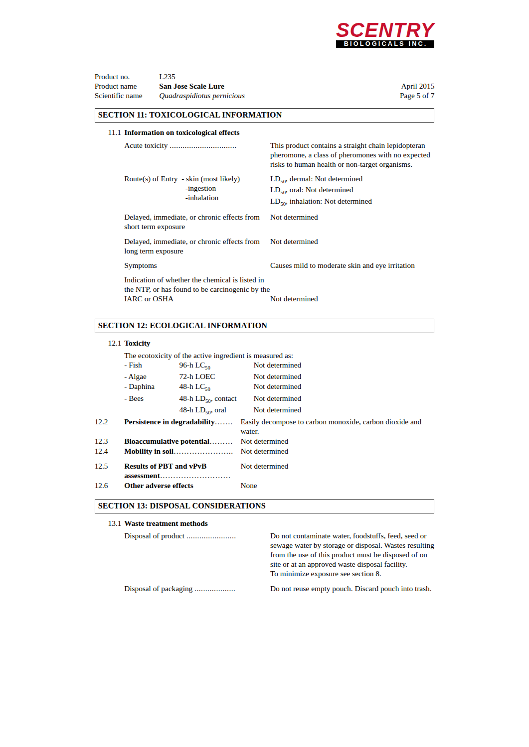SCENTRY BIOLOGICALS INC.
| Product no. | L235 | |
| Product name | San Jose Scale Lure | April 2015 |
| Scientific name | Quadraspidiotus pernicious | Page 5 of 7 |
SECTION 11: TOXICOLOGICAL INFORMATION
11.1
Information on toxicological effects
| Acute toxicity ............................... | This product contains a straight chain lepidopteran pheromone, a class of pheromones with no expected risks to human health or non-target organisms. |
| Route(s) of Entry - skin (most likely) -ingestion -inhalation | LD 50 , dermal: Not determined LD 50 , oral: Not determined LD 50 , inhalation: Not determined |
| Delayed, immediate, or chronic effects from short term exposure | Not determined |
| Delayed, immediate, or chronic effects from long term exposure | Not determined |
| Symptoms | Causes mild to moderate skin and eye irritation |
| Indication of whether the chemical is listed in the NTP, or has found to be carcinogenic by the IARC or OSHA | Not determined |
SECTION 12: ECOLOGICAL INFORMATION
12.1
Toxicity
The ecotoxicity of the active ingredient is measured as:
| - Fish | 96-h LC 50 | Not determined |
| - Algae | 72-h LOEC | Not determined |
| - Daphina | 48-h LC 50 | Not determined |
| - Bees | 48-h LD 50 , contact | Not determined |
| | 48-h LD 50 , oral | Not determined |
| 12.2 | Persistence in degradability ……. | Easily decompose to carbon monoxide, carbon dioxide and water. |
| 12.3 | Bioaccumulative potential ……… | Not determined |
| 12.4 | Mobility in soil ………………….. | Not determined |
| 12.5 | Results of PBT and vPvB assessment ……………………… | Not determined |
| 12.6 | Other adverse effects | None |
SECTION 13: DISPOSAL CONSIDERATIONS
13.1
Waste treatment methods
| Disposal of product ....................... | Do not contaminate water, foodstuffs, feed, seed or sewage water by storage or disposal. Wastes resulting from the use of this product must be disposed of on site or at an approved waste disposal facility. To minimize exposure see section 8. |
| Disposal of packaging ................... | Do not reuse empty pouch. Discard pouch into trash. |